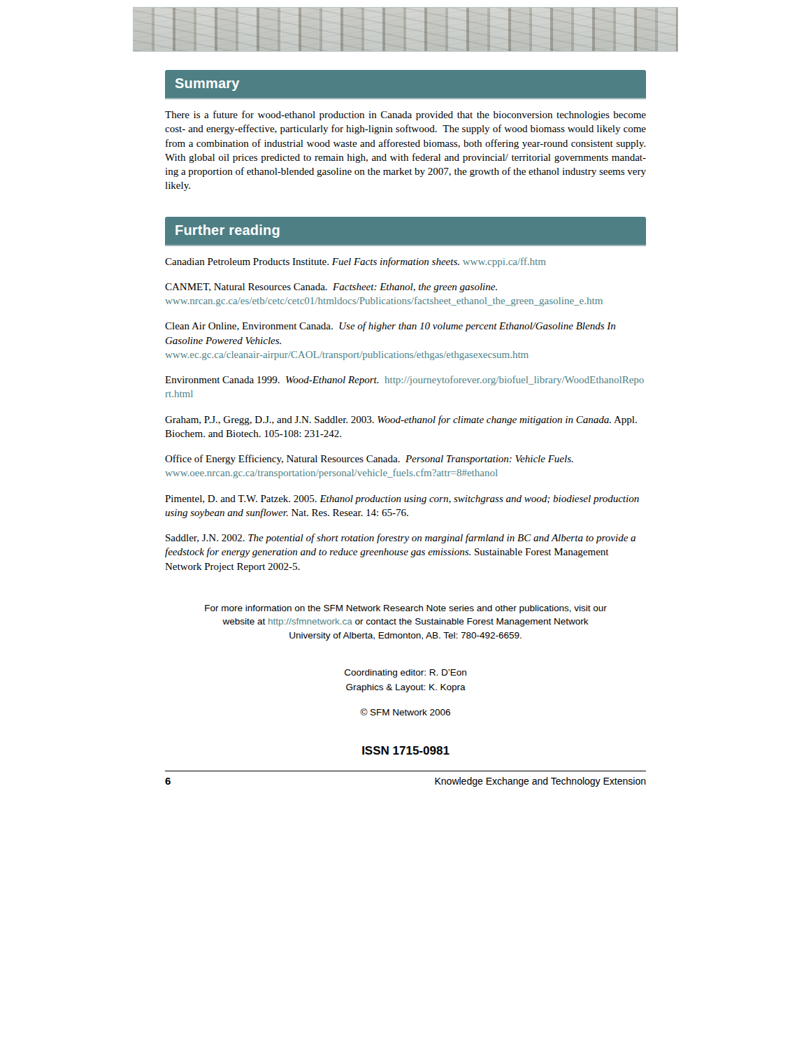Summary
There is a future for wood-ethanol production in Canada provided that the bioconversion technologies become cost- and energy-effective, particularly for high-lignin softwood. The supply of wood biomass would likely come from a combination of industrial wood waste and afforested biomass, both offering year-round consistent supply. With global oil prices predicted to remain high, and with federal and provincial/ territorial governments mandating a proportion of ethanol-blended gasoline on the market by 2007, the growth of the ethanol industry seems very likely.
Further reading
Canadian Petroleum Products Institute. Fuel Facts information sheets. www.cppi.ca/ff.htm
CANMET, Natural Resources Canada. Factsheet: Ethanol, the green gasoline.
www.nrcan.gc.ca/es/etb/cetc/cetc01/htmldocs/Publications/factsheet_ethanol_the_green_gasoline_e.htm
Clean Air Online, Environment Canada. Use of higher than 10 volume percent Ethanol/Gasoline Blends In Gasoline Powered Vehicles.
www.ec.gc.ca/cleanair-airpur/CAOL/transport/publications/ethgas/ethgasexecsum.htm
Environment Canada 1999. Wood-Ethanol Report. http://journeytoforever.org/biofuel_library/WoodEthanolReport.html
Graham, P.J., Gregg, D.J., and J.N. Saddler. 2003. Wood-ethanol for climate change mitigation in Canada. Appl. Biochem. and Biotech. 105-108: 231-242.
Office of Energy Efficiency, Natural Resources Canada. Personal Transportation: Vehicle Fuels.
www.oee.nrcan.gc.ca/transportation/personal/vehicle_fuels.cfm?attr=8#ethanol
Pimentel, D. and T.W. Patzek. 2005. Ethanol production using corn, switchgrass and wood; biodiesel production using soybean and sunflower. Nat. Res. Resear. 14: 65-76.
Saddler, J.N. 2002. The potential of short rotation forestry on marginal farmland in BC and Alberta to provide a feedstock for energy generation and to reduce greenhouse gas emissions. Sustainable Forest Management Network Project Report 2002-5.
For more information on the SFM Network Research Note series and other publications, visit our
website at http://sfmnetwork.ca or contact the Sustainable Forest Management Network
University of Alberta, Edmonton, AB. Tel: 780-492-6659.
Coordinating editor: R. D’Eon
Graphics & Layout: K. Kopra
© SFM Network 2006
ISSN 1715-0981
6 Knowledge Exchange and Technology Extension